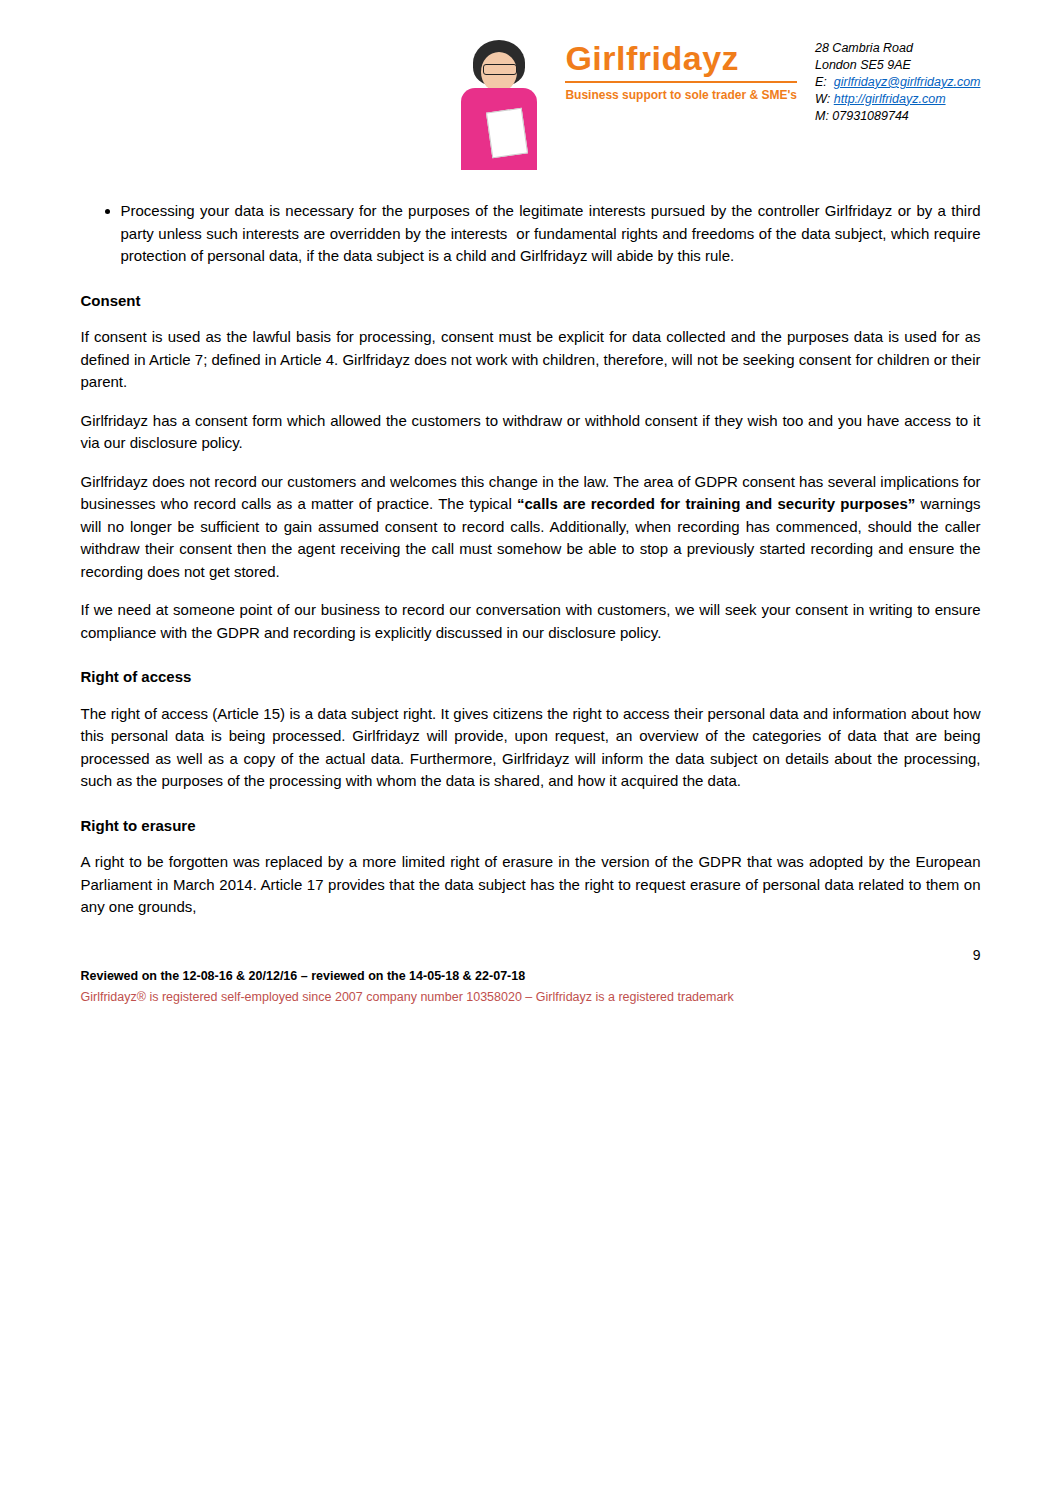Girlfridayz
Business support to sole trader & SME's
28 Cambria Road
London SE5 9AE
E: girlfridayz@girlfridayz.com
W: http://girlfridayz.com
M: 07931089744
Processing your data is necessary for the purposes of the legitimate interests pursued by the controller Girlfridayz or by a third party unless such interests are overridden by the interests or fundamental rights and freedoms of the data subject, which require protection of personal data, if the data subject is a child and Girlfridayz will abide by this rule.
Consent
If consent is used as the lawful basis for processing, consent must be explicit for data collected and the purposes data is used for as defined in Article 7; defined in Article 4. Girlfridayz does not work with children, therefore, will not be seeking consent for children or their parent.
Girlfridayz has a consent form which allowed the customers to withdraw or withhold consent if they wish too and you have access to it via our disclosure policy.
Girlfridayz does not record our customers and welcomes this change in the law. The area of GDPR consent has several implications for businesses who record calls as a matter of practice. The typical “calls are recorded for training and security purposes” warnings will no longer be sufficient to gain assumed consent to record calls. Additionally, when recording has commenced, should the caller withdraw their consent then the agent receiving the call must somehow be able to stop a previously started recording and ensure the recording does not get stored.
If we need at someone point of our business to record our conversation with customers, we will seek your consent in writing to ensure compliance with the GDPR and recording is explicitly discussed in our disclosure policy.
Right of access
The right of access (Article 15) is a data subject right. It gives citizens the right to access their personal data and information about how this personal data is being processed. Girlfridayz will provide, upon request, an overview of the categories of data that are being processed as well as a copy of the actual data. Furthermore, Girlfridayz will inform the data subject on details about the processing, such as the purposes of the processing with whom the data is shared, and how it acquired the data.
Right to erasure
A right to be forgotten was replaced by a more limited right of erasure in the version of the GDPR that was adopted by the European Parliament in March 2014. Article 17 provides that the data subject has the right to request erasure of personal data related to them on any one grounds,
9
Reviewed on the 12-08-16 & 20/12/16 – reviewed on the 14-05-18 & 22-07-18
Girlfridayz® is registered self-employed since 2007 company number 10358020 – Girlfridayz is a registered trademark